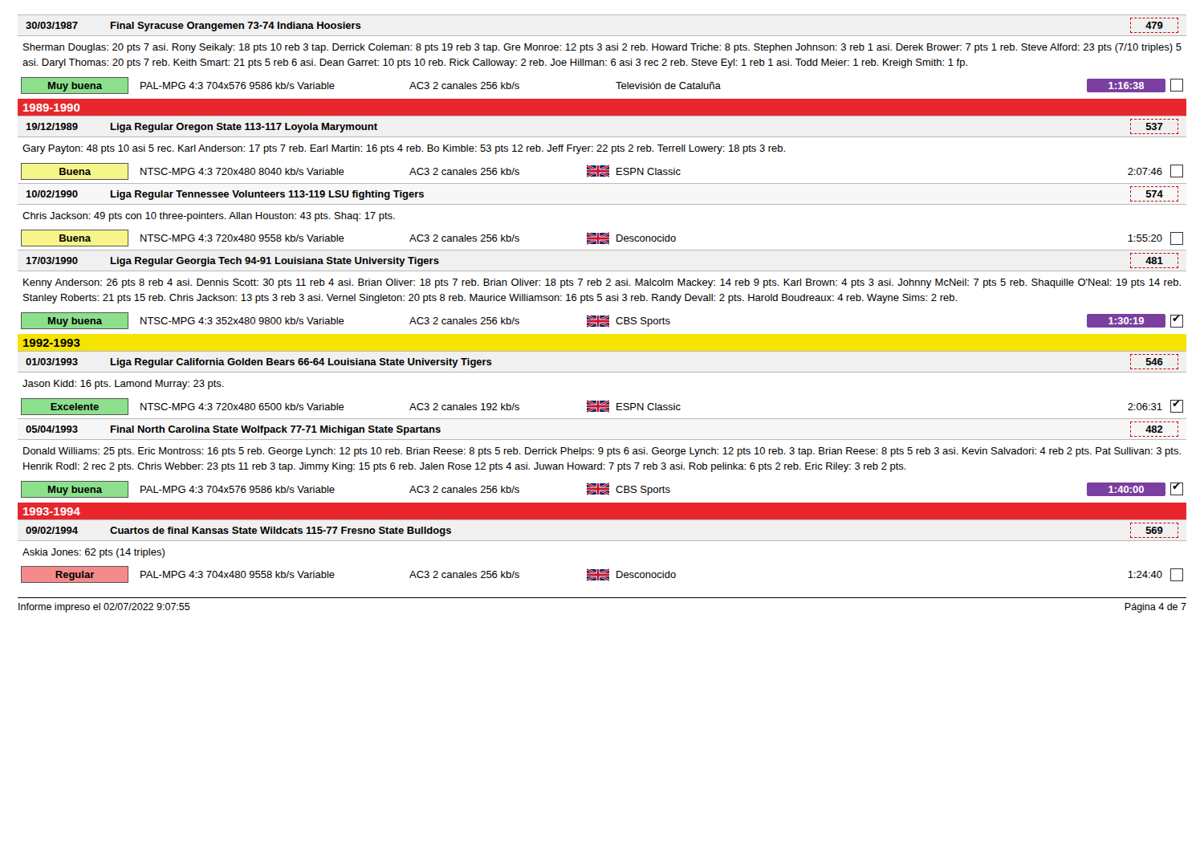30/03/1987 Final Syracuse Orangemen 73-74 Indiana Hoosiers 479
Sherman Douglas: 20 pts 7 asi. Rony Seikaly: 18 pts 10 reb 3 tap. Derrick Coleman: 8 pts 19 reb 3 tap. Gre Monroe: 12 pts 3 asi 2 reb. Howard Triche: 8 pts. Stephen Johnson: 3 reb 1 asi. Derek Brower: 7 pts 1 reb. Steve Alford: 23 pts (7/10 triples) 5 asi. Daryl Thomas: 20 pts 7 reb. Keith Smart: 21 pts 5 reb 6 asi. Dean Garret: 10 pts 10 reb. Rick Calloway: 2 reb. Joe Hillman: 6 asi 3 rec 2 reb. Steve Eyl: 1 reb 1 asi. Todd Meier: 1 reb. Kreigh Smith: 1 fp.
Muy buena PAL-MPG 4:3 704x576 9586 kb/s Variable AC3 2 canales 256 kb/s Televisión de Cataluña 1:16:38
1989-1990
19/12/1989 Liga Regular Oregon State 113-117 Loyola Marymount 537
Gary Payton: 48 pts 10 asi 5 rec. Karl Anderson: 17 pts 7 reb. Earl Martin: 16 pts 4 reb. Bo Kimble: 53 pts 12 reb. Jeff Fryer: 22 pts 2 reb. Terrell Lowery: 18 pts 3 reb.
Buena NTSC-MPG 4:3 720x480 8040 kb/s Variable AC3 2 canales 256 kb/s ESPN Classic 2:07:46
10/02/1990 Liga Regular Tennessee Volunteers 113-119 LSU fighting Tigers 574
Chris Jackson: 49 pts con 10 three-pointers. Allan Houston: 43 pts. Shaq: 17 pts.
Buena NTSC-MPG 4:3 720x480 9558 kb/s Variable AC3 2 canales 256 kb/s Desconocido 1:55:20
17/03/1990 Liga Regular Georgia Tech 94-91 Louisiana State University Tigers 481
Kenny Anderson: 26 pts 8 reb 4 asi. Dennis Scott: 30 pts 11 reb 4 asi. Brian Oliver: 18 pts 7 reb. Brian Oliver: 18 pts 7 reb 2 asi. Malcolm Mackey: 14 reb 9 pts. Karl Brown: 4 pts 3 asi. Johnny McNeil: 7 pts 5 reb. Shaquille O'Neal: 19 pts 14 reb. Stanley Roberts: 21 pts 15 reb. Chris Jackson: 13 pts 3 reb 3 asi. Vernel Singleton: 20 pts 8 reb. Maurice Williamson: 16 pts 5 asi 3 reb. Randy Devall: 2 pts. Harold Boudreaux: 4 reb. Wayne Sims: 2 reb.
Muy buena NTSC-MPG 4:3 352x480 9800 kb/s Variable AC3 2 canales 256 kb/s CBS Sports 1:30:19
1992-1993
01/03/1993 Liga Regular California Golden Bears 66-64 Louisiana State University Tigers 546
Jason Kidd: 16 pts. Lamond Murray: 23 pts.
Excelente NTSC-MPG 4:3 720x480 6500 kb/s Variable AC3 2 canales 192 kb/s ESPN Classic 2:06:31
05/04/1993 Final North Carolina State Wolfpack 77-71 Michigan State Spartans 482
Donald Williams: 25 pts. Eric Montross: 16 pts 5 reb. George Lynch: 12 pts 10 reb. Brian Reese: 8 pts 5 reb. Derrick Phelps: 9 pts 6 asi. George Lynch: 12 pts 10 reb. 3 tap. Brian Reese: 8 pts 5 reb 3 asi. Kevin Salvadori: 4 reb 2 pts. Pat Sullivan: 3 pts. Henrik Rodl: 2 rec 2 pts. Chris Webber: 23 pts 11 reb 3 tap. Jimmy King: 15 pts 6 reb. Jalen Rose 12 pts 4 asi. Juwan Howard: 7 pts 7 reb 3 asi. Rob pelinka: 6 pts 2 reb. Eric Riley: 3 reb 2 pts.
Muy buena PAL-MPG 4:3 704x576 9586 kb/s Variable AC3 2 canales 256 kb/s CBS Sports 1:40:00
1993-1994
09/02/1994 Cuartos de final Kansas State Wildcats 115-77 Fresno State Bulldogs 569
Askia Jones: 62 pts (14 triples)
Regular PAL-MPG 4:3 704x480 9558 kb/s Variable AC3 2 canales 256 kb/s Desconocido 1:24:40
Informe impreso el 02/07/2022 9:07:55 Página 4 de 7